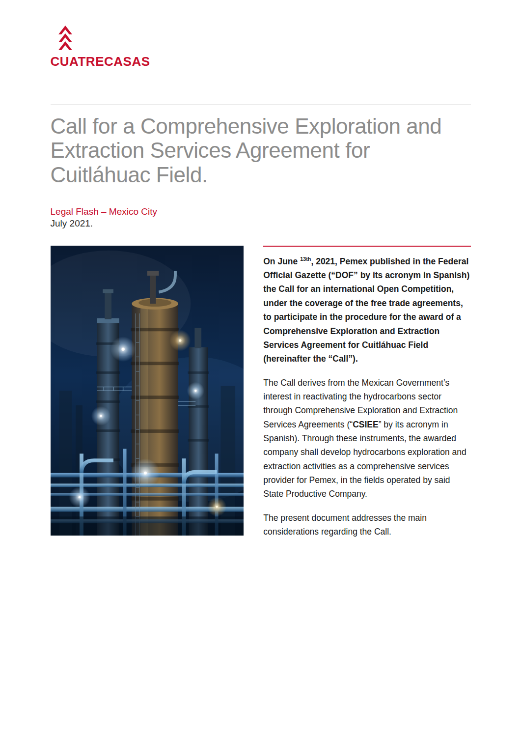CUATRECASAS
Call for a Comprehensive Exploration and Extraction Services Agreement for Cuitláhuac Field.
Legal Flash – Mexico City
July 2021.
On June 13th, 2021, Pemex published in the Federal Official Gazette (“DOF” by its acronym in Spanish) the Call for an international Open Competition, under the coverage of the free trade agreements, to participate in the procedure for the award of a Comprehensive Exploration and Extraction Services Agreement for Cuitláhuac Field (hereinafter the “Call”).
The Call derives from the Mexican Government’s interest in reactivating the hydrocarbons sector through Comprehensive Exploration and Extraction Services Agreements (“CSIEE” by its acronym in Spanish). Through these instruments, the awarded company shall develop hydrocarbons exploration and extraction activities as a comprehensive services provider for Pemex, in the fields operated by said State Productive Company.
The present document addresses the main considerations regarding the Call.